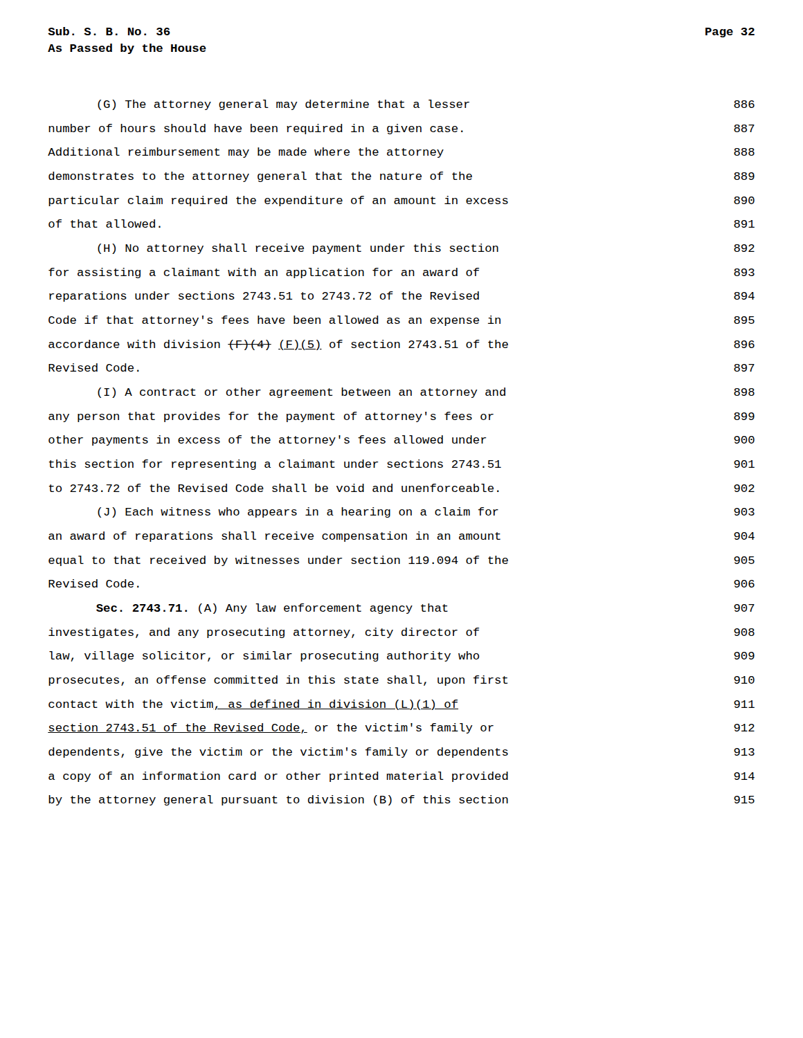Sub. S. B. No. 36
As Passed by the House
Page 32
(G) The attorney general may determine that a lesser 886
number of hours should have been required in a given case. 887
Additional reimbursement may be made where the attorney 888
demonstrates to the attorney general that the nature of the 889
particular claim required the expenditure of an amount in excess 890
of that allowed. 891
(H) No attorney shall receive payment under this section 892
for assisting a claimant with an application for an award of 893
reparations under sections 2743.51 to 2743.72 of the Revised 894
Code if that attorney's fees have been allowed as an expense in 895
accordance with division (F)(4) (F)(5) of section 2743.51 of the 896
Revised Code. 897
(I) A contract or other agreement between an attorney and 898
any person that provides for the payment of attorney's fees or 899
other payments in excess of the attorney's fees allowed under 900
this section for representing a claimant under sections 2743.51901
to 2743.72 of the Revised Code shall be void and unenforceable. 902
(J) Each witness who appears in a hearing on a claim for 903
an award of reparations shall receive compensation in an amount 904
equal to that received by witnesses under section 119.094 of the 905
Revised Code. 906
Sec. 2743.71. (A) Any law enforcement agency that 907
investigates, and any prosecuting attorney, city director of 908
law, village solicitor, or similar prosecuting authority who 909
prosecutes, an offense committed in this state shall, upon first 910
contact with the victim, as defined in division (L)(1) of 911
section 2743.51 of the Revised Code, or the victim's family or 912
dependents, give the victim or the victim's family or dependents 913
a copy of an information card or other printed material provided 914
by the attorney general pursuant to division (B) of this section 915